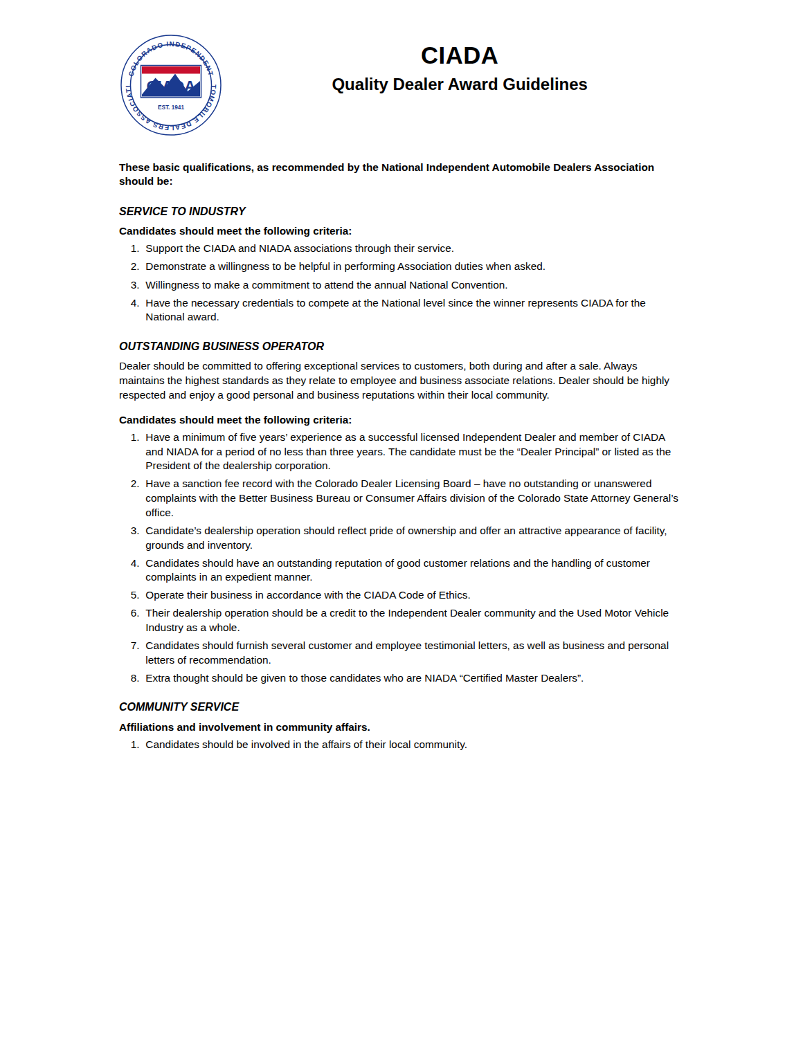COLORADO INDEPENDENT AUTOMOBILE DEALERS ASSOCIATION CIADA EST. 1941
CIADA
Quality Dealer Award Guidelines
These basic qualifications, as recommended by the National Independent Automobile Dealers Association should be:
SERVICE TO INDUSTRY
Candidates should meet the following criteria:
Support the CIADA and NIADA associations through their service.
Demonstrate a willingness to be helpful in performing Association duties when asked.
Willingness to make a commitment to attend the annual National Convention.
Have the necessary credentials to compete at the National level since the winner represents CIADA for the National award.
OUTSTANDING BUSINESS OPERATOR
Dealer should be committed to offering exceptional services to customers, both during and after a sale. Always maintains the highest standards as they relate to employee and business associate relations. Dealer should be highly respected and enjoy a good personal and business reputations within their local community.
Candidates should meet the following criteria:
Have a minimum of five years’ experience as a successful licensed Independent Dealer and member of CIADA and NIADA for a period of no less than three years. The candidate must be the “Dealer Principal” or listed as the President of the dealership corporation.
Have a sanction fee record with the Colorado Dealer Licensing Board – have no outstanding or unanswered complaints with the Better Business Bureau or Consumer Affairs division of the Colorado State Attorney General’s office.
Candidate’s dealership operation should reflect pride of ownership and offer an attractive appearance of facility, grounds and inventory.
Candidates should have an outstanding reputation of good customer relations and the handling of customer complaints in an expedient manner.
Operate their business in accordance with the CIADA Code of Ethics.
Their dealership operation should be a credit to the Independent Dealer community and the Used Motor Vehicle Industry as a whole.
Candidates should furnish several customer and employee testimonial letters, as well as business and personal letters of recommendation.
Extra thought should be given to those candidates who are NIADA “Certified Master Dealers”.
COMMUNITY SERVICE
Affiliations and involvement in community affairs.
Candidates should be involved in the affairs of their local community.